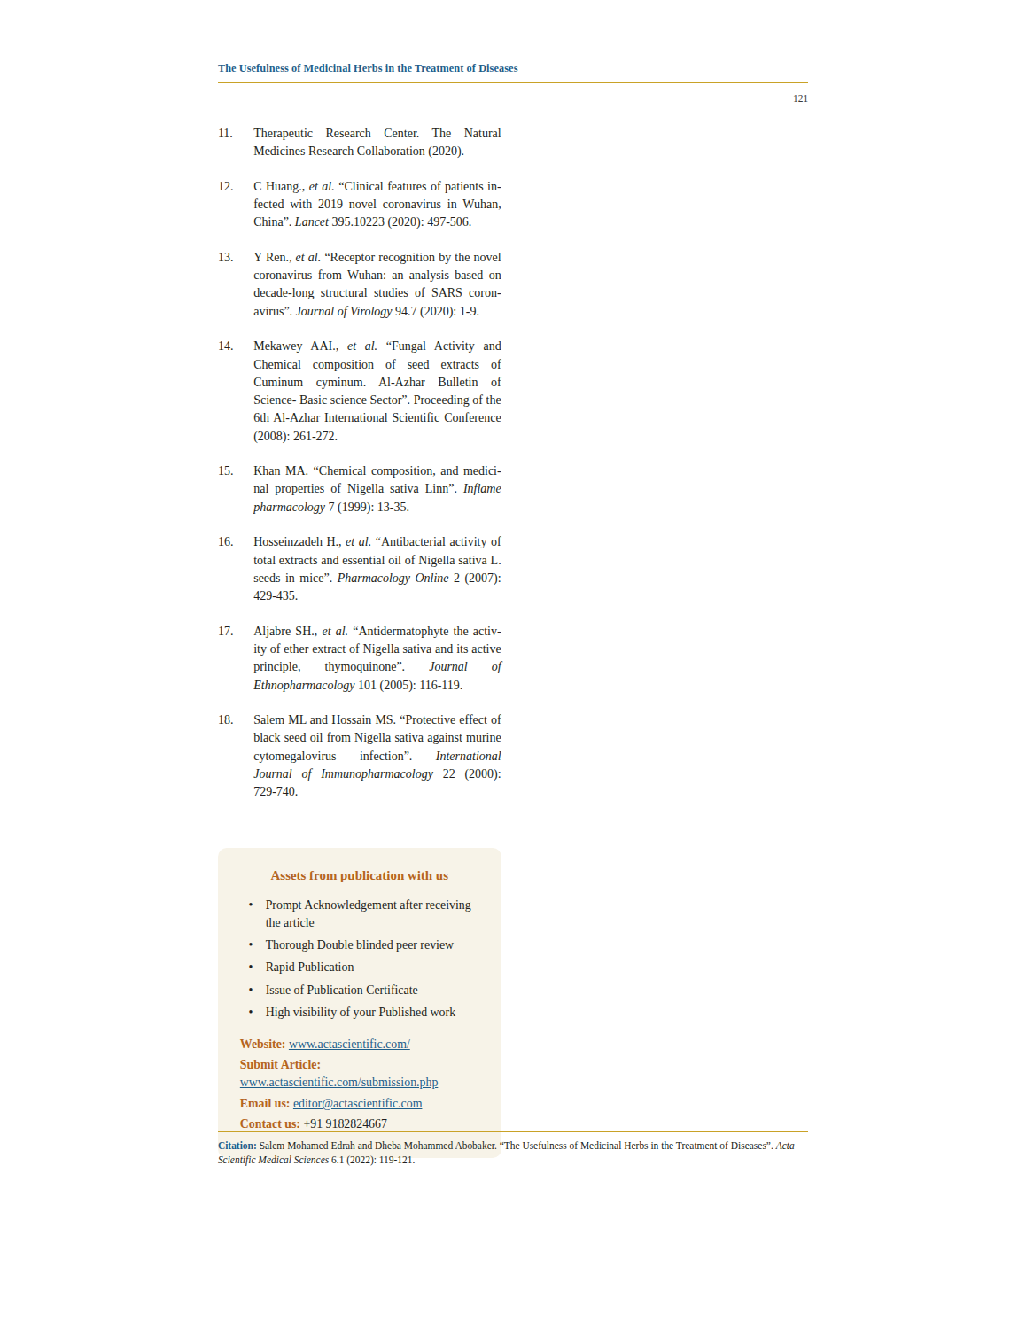The Usefulness of Medicinal Herbs in the Treatment of Diseases
121
11. Therapeutic Research Center. The Natural Medicines Research Collaboration (2020).
12. C Huang., et al. “Clinical features of patients infected with 2019 novel coronavirus in Wuhan, China”. Lancet 395.10223 (2020): 497-506.
13. Y Ren., et al. “Receptor recognition by the novel coronavirus from Wuhan: an analysis based on decade-long structural studies of SARS coronavirus”. Journal of Virology 94.7 (2020): 1-9.
14. Mekawey AAI., et al. “Fungal Activity and Chemical composition of seed extracts of Cuminum cyminum. Al-Azhar Bulletin of Science- Basic science Sector”. Proceeding of the 6th Al-Azhar International Scientific Conference (2008): 261-272.
15. Khan MA. “Chemical composition, and medicinal properties of Nigella sativa Linn”. Inflame pharmacology 7 (1999): 13-35.
16. Hosseinzadeh H., et al. “Antibacterial activity of total extracts and essential oil of Nigella sativa L. seeds in mice”. Pharmacology Online 2 (2007): 429-435.
17. Aljabre SH., et al. “Antidermatophyte the activity of ether extract of Nigella sativa and its active principle, thymoquinone”. Journal of Ethnopharmacology 101 (2005): 116-119.
18. Salem ML and Hossain MS. “Protective effect of black seed oil from Nigella sativa against murine cytomegalovirus infection”. International Journal of Immunopharmacology 22 (2000): 729-740.
Assets from publication with us
Prompt Acknowledgement after receiving the article
Thorough Double blinded peer review
Rapid Publication
Issue of Publication Certificate
High visibility of your Published work
Website: www.actascientific.com/
Submit Article: www.actascientific.com/submission.php
Email us: editor@actascientific.com
Contact us: +91 9182824667
Citation: Salem Mohamed Edrah and Dheba Mohammed Abobaker. “The Usefulness of Medicinal Herbs in the Treatment of Diseases”. Acta Scientific Medical Sciences 6.1 (2022): 119-121.